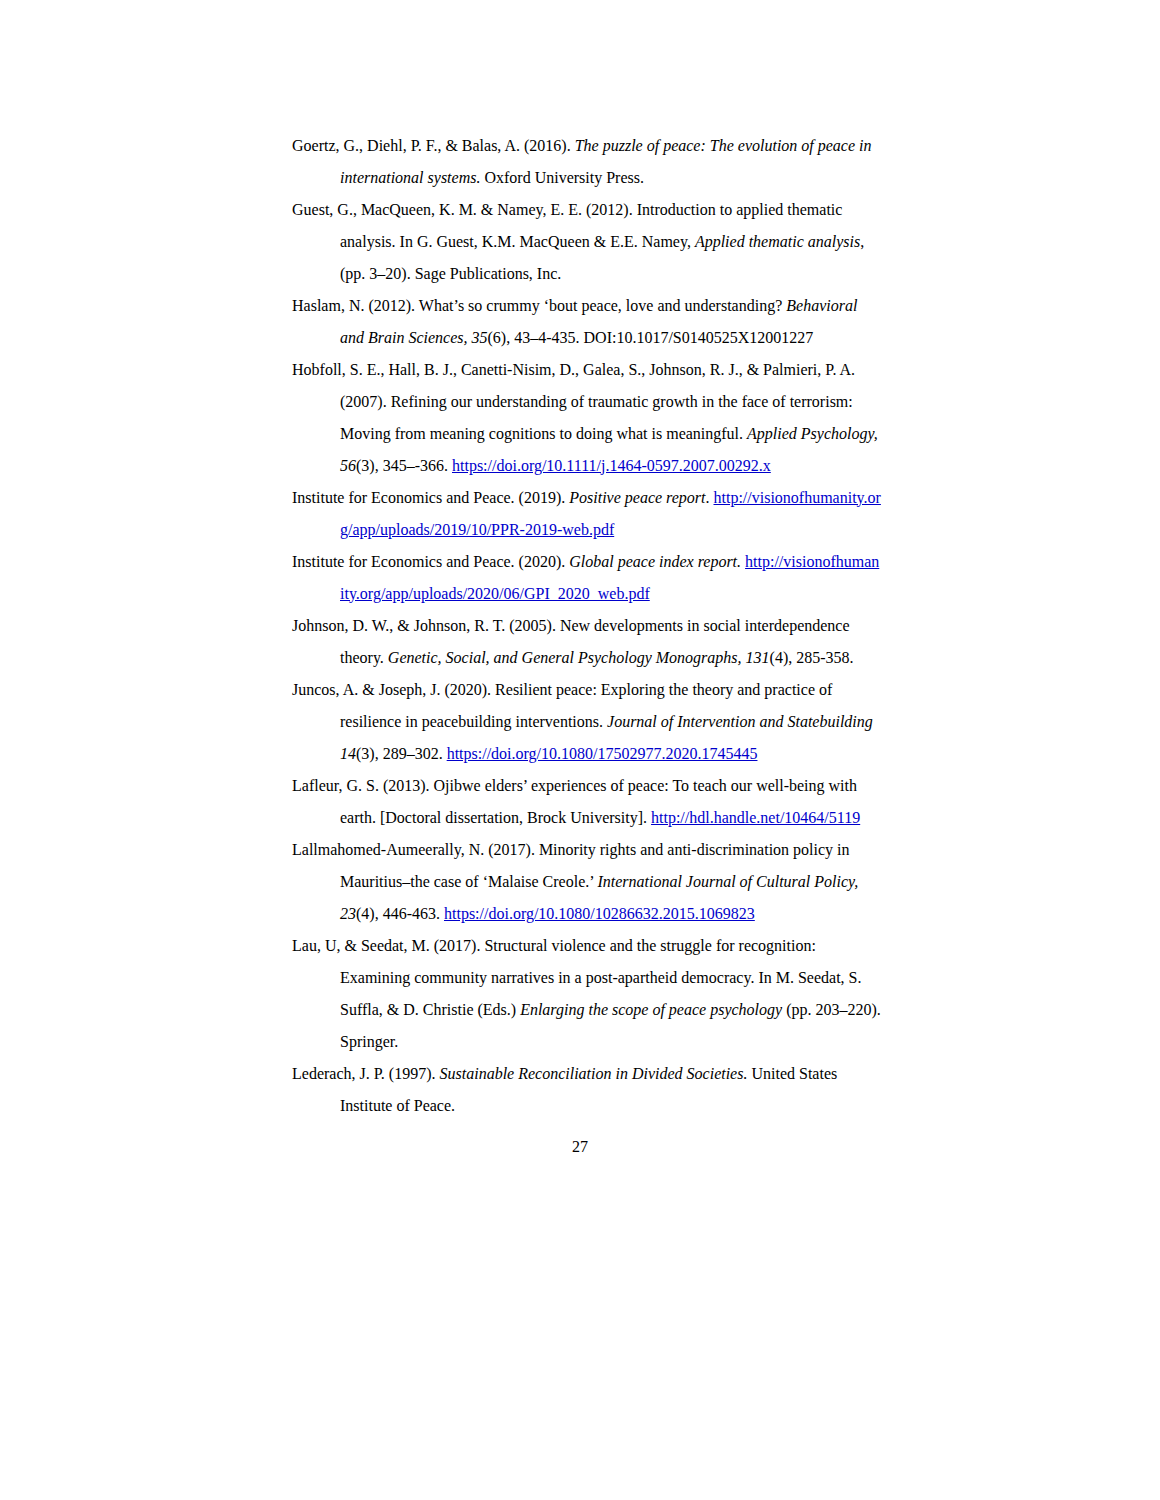Goertz, G., Diehl, P. F., & Balas, A. (2016). The puzzle of peace: The evolution of peace in international systems. Oxford University Press.
Guest, G., MacQueen, K. M. & Namey, E. E. (2012). Introduction to applied thematic analysis. In G. Guest, K.M. MacQueen & E.E. Namey, Applied thematic analysis, (pp. 3–20). Sage Publications, Inc.
Haslam, N. (2012). What’s so crummy ‘bout peace, love and understanding? Behavioral and Brain Sciences, 35(6), 43–4-435. DOI:10.1017/S0140525X12001227
Hobfoll, S. E., Hall, B. J., Canetti-Nisim, D., Galea, S., Johnson, R. J., & Palmieri, P. A. (2007). Refining our understanding of traumatic growth in the face of terrorism: Moving from meaning cognitions to doing what is meaningful. Applied Psychology, 56(3), 345–-366. https://doi.org/10.1111/j.1464-0597.2007.00292.x
Institute for Economics and Peace. (2019). Positive peace report. http://visionofhumanity.org/app/uploads/2019/10/PPR-2019-web.pdf
Institute for Economics and Peace. (2020). Global peace index report. http://visionofhumanity.org/app/uploads/2020/06/GPI_2020_web.pdf
Johnson, D. W., & Johnson, R. T. (2005). New developments in social interdependence theory. Genetic, Social, and General Psychology Monographs, 131(4), 285-358.
Juncos, A. & Joseph, J. (2020). Resilient peace: Exploring the theory and practice of resilience in peacebuilding interventions. Journal of Intervention and Statebuilding 14(3), 289–302. https://doi.org/10.1080/17502977.2020.1745445
Lafleur, G. S. (2013). Ojibwe elders’ experiences of peace: To teach our well-being with earth. [Doctoral dissertation, Brock University]. http://hdl.handle.net/10464/5119
Lallmahomed-Aumeerally, N. (2017). Minority rights and anti-discrimination policy in Mauritius–the case of ‘Malaise Creole.’ International Journal of Cultural Policy, 23(4), 446-463. https://doi.org/10.1080/10286632.2015.1069823
Lau, U, & Seedat, M. (2017). Structural violence and the struggle for recognition: Examining community narratives in a post-apartheid democracy. In M. Seedat, S. Suffla, & D. Christie (Eds.) Enlarging the scope of peace psychology (pp. 203–220). Springer.
Lederach, J. P. (1997). Sustainable Reconciliation in Divided Societies. United States Institute of Peace.
27